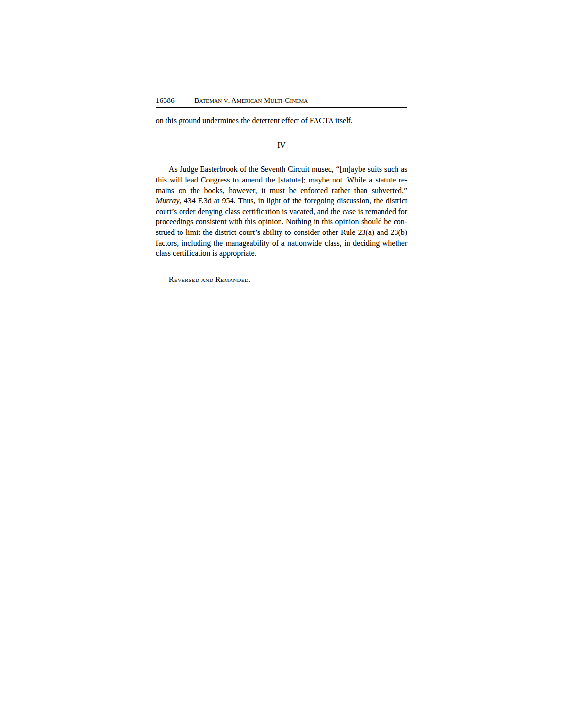16386 Bateman v. American Multi-Cinema
on this ground undermines the deterrent effect of FACTA itself.
IV
As Judge Easterbrook of the Seventh Circuit mused, “[m]aybe suits such as this will lead Congress to amend the [statute]; maybe not. While a statute remains on the books, however, it must be enforced rather than subverted.” Murray, 434 F.3d at 954. Thus, in light of the foregoing discussion, the district court’s order denying class certification is vacated, and the case is remanded for proceedings consistent with this opinion. Nothing in this opinion should be construed to limit the district court’s ability to consider other Rule 23(a) and 23(b) factors, including the manageability of a nationwide class, in deciding whether class certification is appropriate.
Reversed and Remanded.